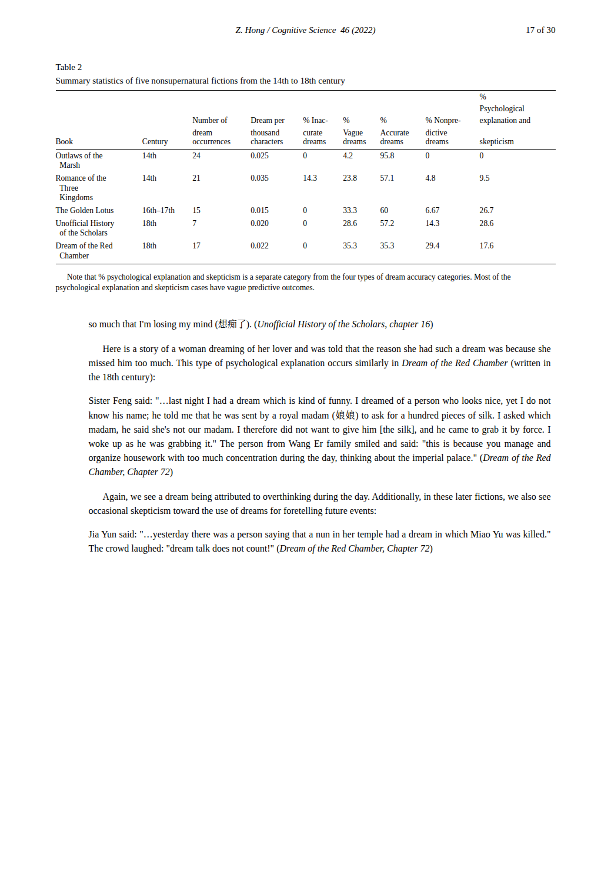Z. Hong / Cognitive Science 46 (2022) 17 of 30
Table 2 Summary statistics of five nonsupernatural fictions from the 14th to 18th century
| | | | | | | | | % |
| --- | --- | --- | --- | --- | --- | --- | --- | --- |
| Psychological |
| | | Number of | Dream per | % Inac- | % | % | % Nonpre- | explanation and |
| Book | Century | dream occurrences | thousand characters | curate dreams | Vague dreams | Accurate dreams | dictive dreams | skepticism |
| Outlaws of the Marsh | 14th | 24 | 0.025 | 0 | 4.2 | 95.8 | 0 | 0 |
| Romance of the Three Kingdoms | 14th | 21 | 0.035 | 14.3 | 23.8 | 57.1 | 4.8 | 9.5 |
| The Golden Lotus | 16th–17th | 15 | 0.015 | 0 | 33.3 | 60 | 6.67 | 26.7 |
| Unofficial History of the Scholars | 18th | 7 | 0.020 | 0 | 28.6 | 57.2 | 14.3 | 28.6 |
| Dream of the Red Chamber | 18th | 17 | 0.022 | 0 | 35.3 | 35.3 | 29.4 | 17.6 |
Note that % psychological explanation and skepticism is a separate category from the four types of dream accuracy categories. Most of the psychological explanation and skepticism cases have vague predictive outcomes.
so much that I'm losing my mind (想痴了). (Unofficial History of the Scholars, chapter 16)
Here is a story of a woman dreaming of her lover and was told that the reason she had such a dream was because she missed him too much. This type of psychological explanation occurs similarly in Dream of the Red Chamber (written in the 18th century):
Sister Feng said: "…last night I had a dream which is kind of funny. I dreamed of a person who looks nice, yet I do not know his name; he told me that he was sent by a royal madam (娘娘) to ask for a hundred pieces of silk. I asked which madam, he said she's not our madam. I therefore did not want to give him [the silk], and he came to grab it by force. I woke up as he was grabbing it." The person from Wang Er family smiled and said: "this is because you manage and organize housework with too much concentration during the day, thinking about the imperial palace." (Dream of the Red Chamber, Chapter 72)
Again, we see a dream being attributed to overthinking during the day. Additionally, in these later fictions, we also see occasional skepticism toward the use of dreams for foretelling future events:
Jia Yun said: "…yesterday there was a person saying that a nun in her temple had a dream in which Miao Yu was killed." The crowd laughed: "dream talk does not count!" (Dream of the Red Chamber, Chapter 72)